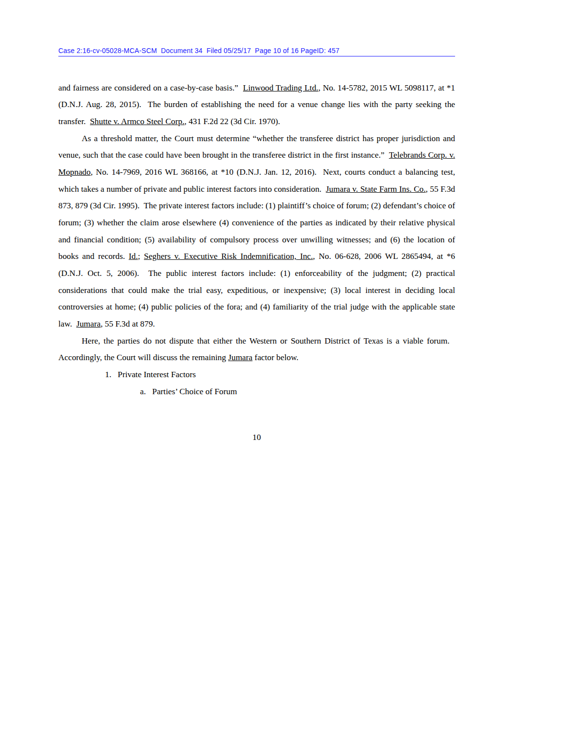Case 2:16-cv-05028-MCA-SCM Document 34 Filed 05/25/17 Page 10 of 16 PageID: 457
and fairness are considered on a case-by-case basis.” Linwood Trading Ltd., No. 14-5782, 2015 WL 5098117, at *1 (D.N.J. Aug. 28, 2015). The burden of establishing the need for a venue change lies with the party seeking the transfer. Shutte v. Armco Steel Corp., 431 F.2d 22 (3d Cir. 1970).
As a threshold matter, the Court must determine “whether the transferee district has proper jurisdiction and venue, such that the case could have been brought in the transferee district in the first instance.” Telebrands Corp. v. Mopnado, No. 14-7969, 2016 WL 368166, at *10 (D.N.J. Jan. 12, 2016). Next, courts conduct a balancing test, which takes a number of private and public interest factors into consideration. Jumara v. State Farm Ins. Co., 55 F.3d 873, 879 (3d Cir. 1995). The private interest factors include: (1) plaintiff’s choice of forum; (2) defendant’s choice of forum; (3) whether the claim arose elsewhere (4) convenience of the parties as indicated by their relative physical and financial condition; (5) availability of compulsory process over unwilling witnesses; and (6) the location of books and records. Id.; Seghers v. Executive Risk Indemnification, Inc., No. 06-628, 2006 WL 2865494, at *6 (D.N.J. Oct. 5, 2006). The public interest factors include: (1) enforceability of the judgment; (2) practical considerations that could make the trial easy, expeditious, or inexpensive; (3) local interest in deciding local controversies at home; (4) public policies of the fora; and (4) familiarity of the trial judge with the applicable state law. Jumara, 55 F.3d at 879.
Here, the parties do not dispute that either the Western or Southern District of Texas is a viable forum. Accordingly, the Court will discuss the remaining Jumara factor below.
1. Private Interest Factors
a. Parties’ Choice of Forum
10